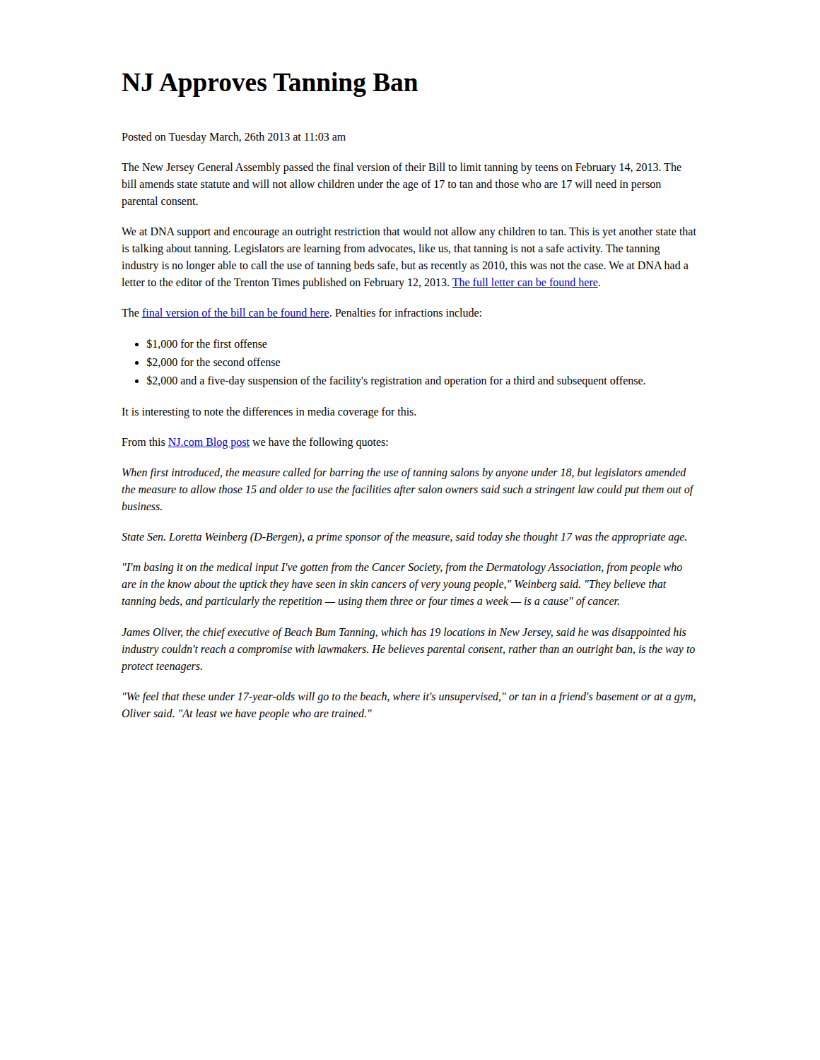NJ Approves Tanning Ban
Posted on Tuesday March, 26th 2013 at 11:03 am
The New Jersey General Assembly passed the final version of their Bill to limit tanning by teens on February 14, 2013. The bill amends state statute and will not allow children under the age of 17 to tan and those who are 17 will need in person parental consent.
We at DNA support and encourage an outright restriction that would not allow any children to tan. This is yet another state that is talking about tanning. Legislators are learning from advocates, like us, that tanning is not a safe activity. The tanning industry is no longer able to call the use of tanning beds safe, but as recently as 2010, this was not the case. We at DNA had a letter to the editor of the Trenton Times published on February 12, 2013. The full letter can be found here.
The final version of the bill can be found here. Penalties for infractions include:
$1,000 for the first offense
$2,000 for the second offense
$2,000 and a five-day suspension of the facility's registration and operation for a third and subsequent offense.
It is interesting to note the differences in media coverage for this.
From this NJ.com Blog post we have the following quotes:
When first introduced, the measure called for barring the use of tanning salons by anyone under 18, but legislators amended the measure to allow those 15 and older to use the facilities after salon owners said such a stringent law could put them out of business.
State Sen. Loretta Weinberg (D-Bergen), a prime sponsor of the measure, said today she thought 17 was the appropriate age.
"I'm basing it on the medical input I've gotten from the Cancer Society, from the Dermatology Association, from people who are in the know about the uptick they have seen in skin cancers of very young people," Weinberg said. "They believe that tanning beds, and particularly the repetition — using them three or four times a week — is a cause" of cancer.
James Oliver, the chief executive of Beach Bum Tanning, which has 19 locations in New Jersey, said he was disappointed his industry couldn't reach a compromise with lawmakers. He believes parental consent, rather than an outright ban, is the way to protect teenagers.
"We feel that these under 17-year-olds will go to the beach, where it's unsupervised," or tan in a friend's basement or at a gym, Oliver said. "At least we have people who are trained."